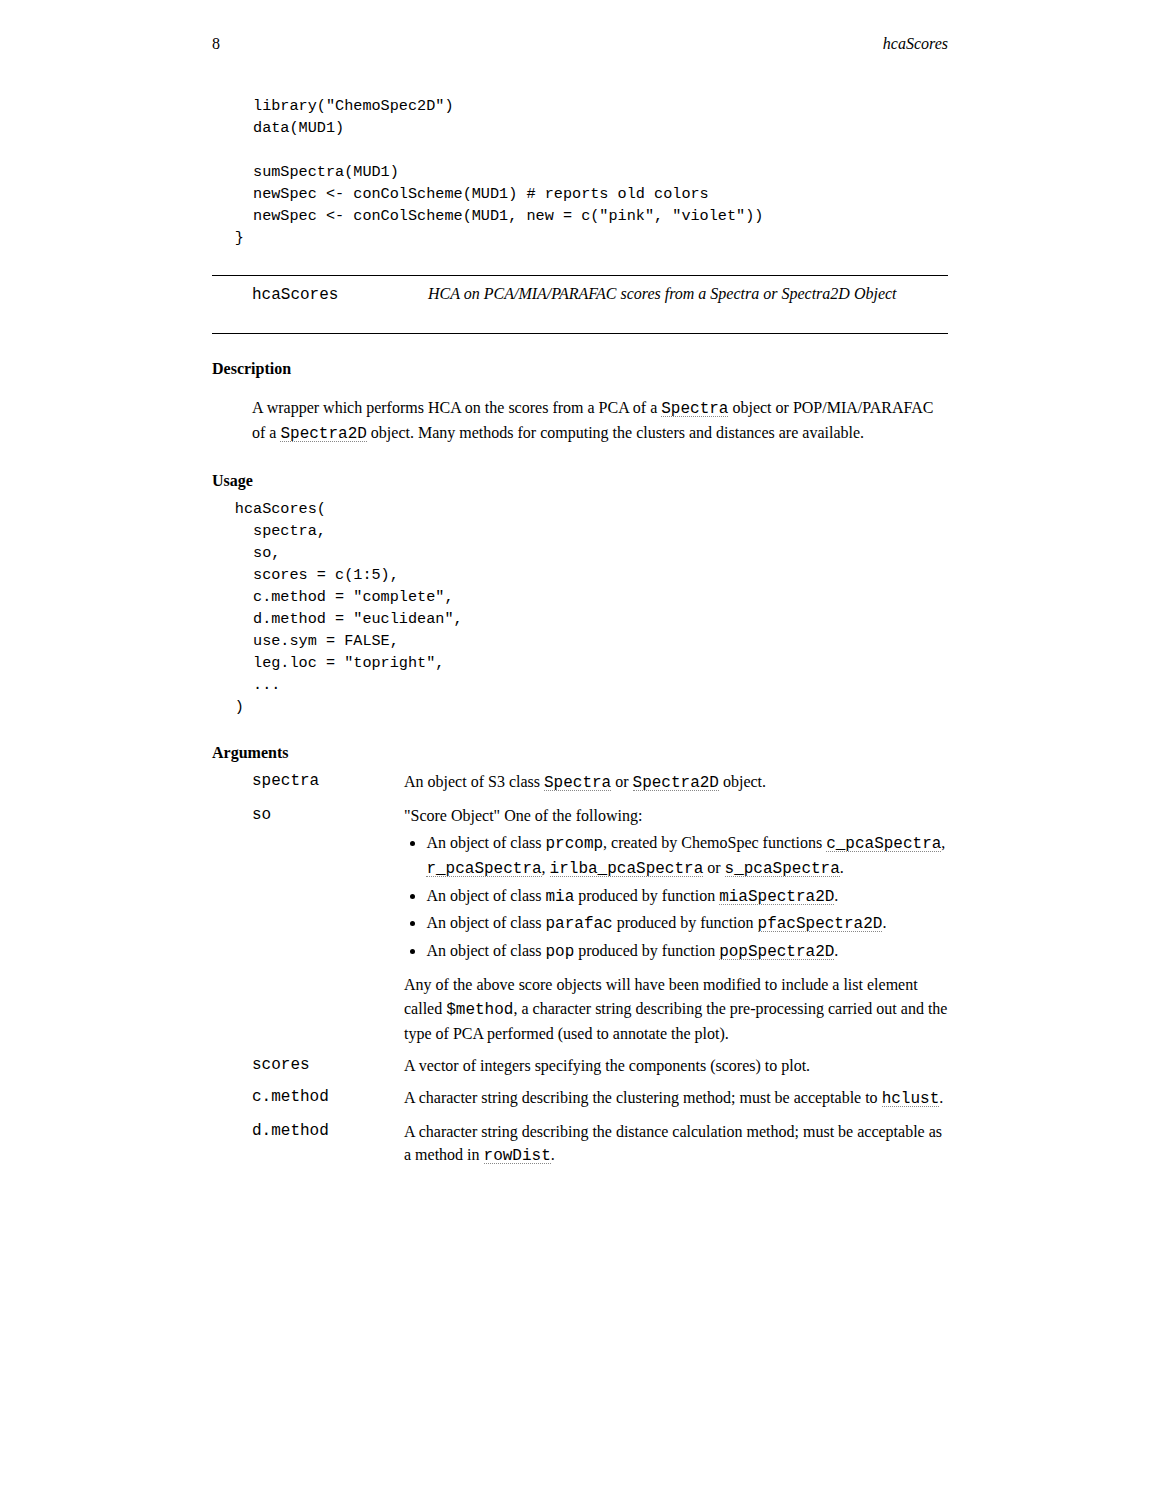8 hcaScores
  library("ChemoSpec2D")
  data(MUD1)

  sumSpectra(MUD1)
  newSpec <- conColScheme(MUD1) # reports old colors
  newSpec <- conColScheme(MUD1, new = c("pink", "violet"))
}
hcaScores HCA on PCA/MIA/PARAFAC scores from a Spectra or Spectra2D Object
Description
A wrapper which performs HCA on the scores from a PCA of a Spectra object or POP/MIA/PARAFAC of a Spectra2D object. Many methods for computing the clusters and distances are available.
Usage
hcaScores(
  spectra,
  so,
  scores = c(1:5),
  c.method = "complete",
  d.method = "euclidean",
  use.sym = FALSE,
  leg.loc = "topright",
  ...
)
Arguments
spectra
An object of S3 class Spectra or Spectra2D object.
so
"Score Object" One of the following:
An object of class prcomp, created by ChemoSpec functions c_pcaSpectra, r_pcaSpectra, irlba_pcaSpectra or s_pcaSpectra.
An object of class mia produced by function miaSpectra2D.
An object of class parafac produced by function pfacSpectra2D.
An object of class pop produced by function popSpectra2D.
Any of the above score objects will have been modified to include a list element called $method, a character string describing the pre-processing carried out and the type of PCA performed (used to annotate the plot).
scores
A vector of integers specifying the components (scores) to plot.
c.method
A character string describing the clustering method; must be acceptable to hclust.
d.method
A character string describing the distance calculation method; must be acceptable as a method in rowDist.